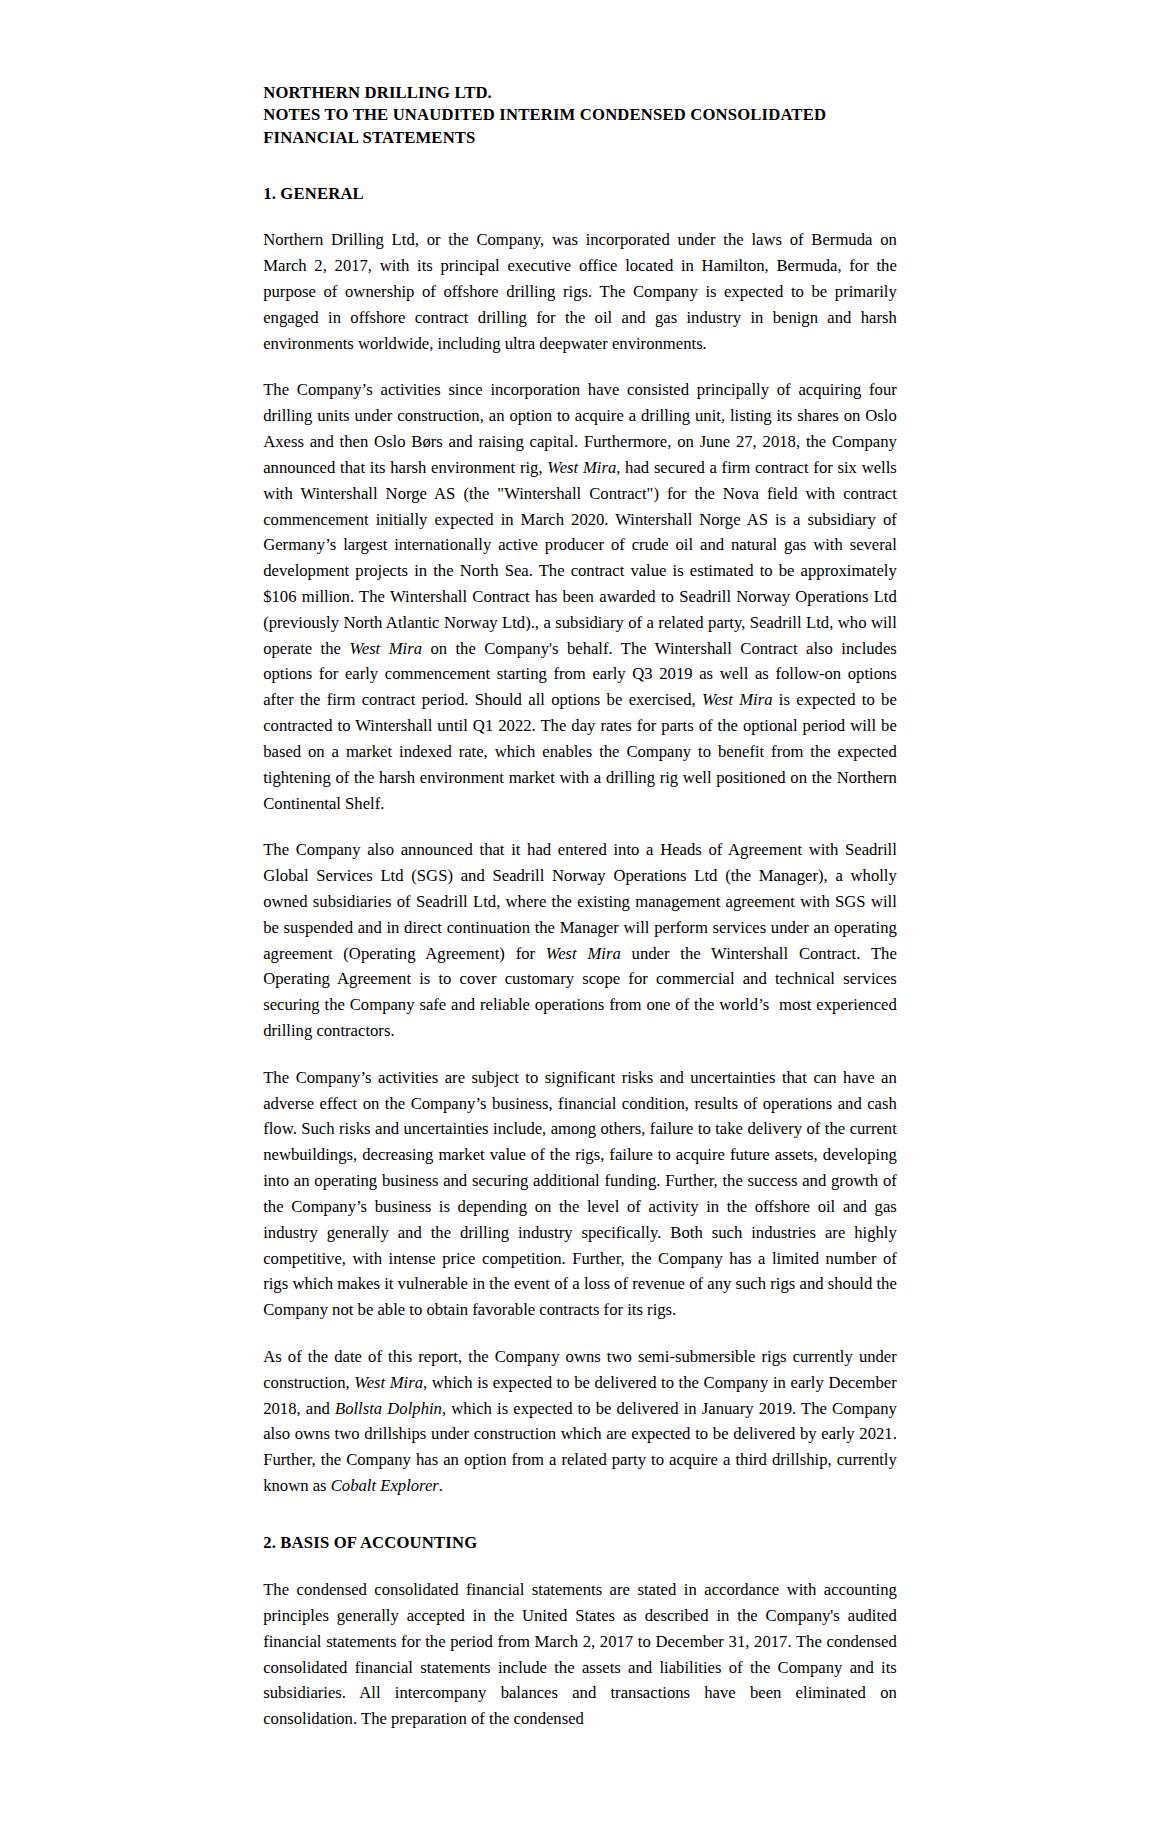NORTHERN DRILLING LTD. NOTES TO THE UNAUDITED INTERIM CONDENSED CONSOLIDATED FINANCIAL STATEMENTS
1. GENERAL
Northern Drilling Ltd, or the Company, was incorporated under the laws of Bermuda on March 2, 2017, with its principal executive office located in Hamilton, Bermuda, for the purpose of ownership of offshore drilling rigs. The Company is expected to be primarily engaged in offshore contract drilling for the oil and gas industry in benign and harsh environments worldwide, including ultra deepwater environments.
The Company’s activities since incorporation have consisted principally of acquiring four drilling units under construction, an option to acquire a drilling unit, listing its shares on Oslo Axess and then Oslo Børs and raising capital. Furthermore, on June 27, 2018, the Company announced that its harsh environment rig, West Mira, had secured a firm contract for six wells with Wintershall Norge AS (the "Wintershall Contract") for the Nova field with contract commencement initially expected in March 2020. Wintershall Norge AS is a subsidiary of Germany’s largest internationally active producer of crude oil and natural gas with several development projects in the North Sea. The contract value is estimated to be approximately $106 million. The Wintershall Contract has been awarded to Seadrill Norway Operations Ltd (previously North Atlantic Norway Ltd)., a subsidiary of a related party, Seadrill Ltd, who will operate the West Mira on the Company's behalf. The Wintershall Contract also includes options for early commencement starting from early Q3 2019 as well as follow-on options after the firm contract period. Should all options be exercised, West Mira is expected to be contracted to Wintershall until Q1 2022. The day rates for parts of the optional period will be based on a market indexed rate, which enables the Company to benefit from the expected tightening of the harsh environment market with a drilling rig well positioned on the Northern Continental Shelf.
The Company also announced that it had entered into a Heads of Agreement with Seadrill Global Services Ltd (SGS) and Seadrill Norway Operations Ltd (the Manager), a wholly owned subsidiaries of Seadrill Ltd, where the existing management agreement with SGS will be suspended and in direct continuation the Manager will perform services under an operating agreement (Operating Agreement) for West Mira under the Wintershall Contract. The Operating Agreement is to cover customary scope for commercial and technical services securing the Company safe and reliable operations from one of the world’s most experienced drilling contractors.
The Company’s activities are subject to significant risks and uncertainties that can have an adverse effect on the Company’s business, financial condition, results of operations and cash flow. Such risks and uncertainties include, among others, failure to take delivery of the current newbuildings, decreasing market value of the rigs, failure to acquire future assets, developing into an operating business and securing additional funding. Further, the success and growth of the Company’s business is depending on the level of activity in the offshore oil and gas industry generally and the drilling industry specifically. Both such industries are highly competitive, with intense price competition. Further, the Company has a limited number of rigs which makes it vulnerable in the event of a loss of revenue of any such rigs and should the Company not be able to obtain favorable contracts for its rigs.
As of the date of this report, the Company owns two semi-submersible rigs currently under construction, West Mira, which is expected to be delivered to the Company in early December 2018, and Bollsta Dolphin, which is expected to be delivered in January 2019. The Company also owns two drillships under construction which are expected to be delivered by early 2021. Further, the Company has an option from a related party to acquire a third drillship, currently known as Cobalt Explorer.
2. BASIS OF ACCOUNTING
The condensed consolidated financial statements are stated in accordance with accounting principles generally accepted in the United States as described in the Company's audited financial statements for the period from March 2, 2017 to December 31, 2017. The condensed consolidated financial statements include the assets and liabilities of the Company and its subsidiaries. All intercompany balances and transactions have been eliminated on consolidation. The preparation of the condensed